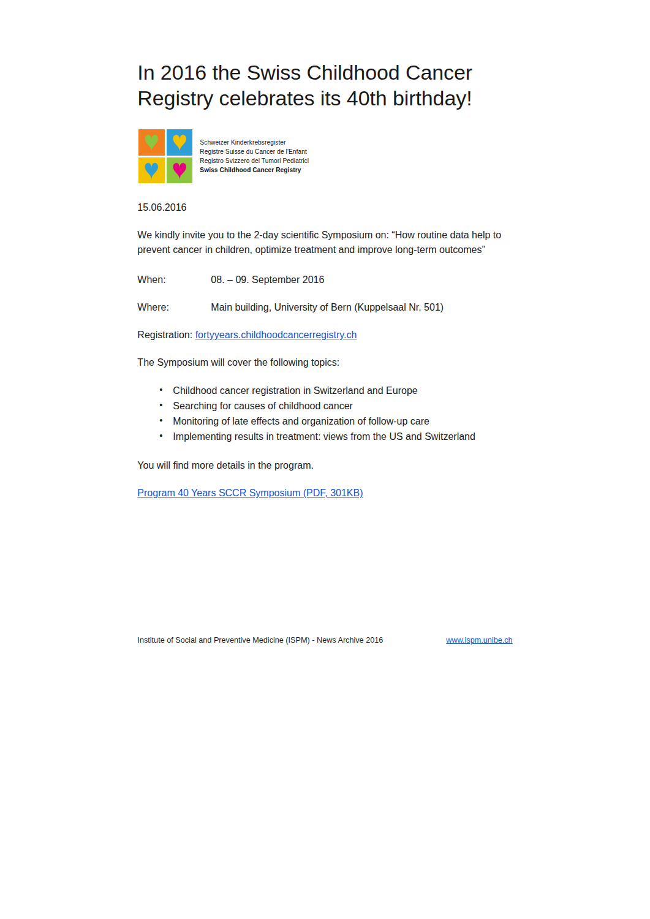In 2016 the Swiss Childhood Cancer
Registry celebrates its 40th birthday!
Schweizer Kinderkrebsregister
Registre Suisse du Cancer de l'Enfant
Registro Svizzero dei Tumori Pediatrici
Swiss Childhood Cancer Registry
15.06.2016
We kindly invite you to the 2-day scientific Symposium on: “How routine data help to prevent cancer in children, optimize treatment and improve long-term outcomes”
When:
08. – 09. September 2016
Where:
Main building, University of Bern (Kuppelsaal Nr. 501)
Registration: fortyyears.childhoodcancerregistry.ch
The Symposium will cover the following topics:
Childhood cancer registration in Switzerland and Europe
Searching for causes of childhood cancer
Monitoring of late effects and organization of follow-up care
Implementing results in treatment: views from the US and Switzerland
You will find more details in the program.
Program 40 Years SCCR Symposium (PDF, 301KB)
Institute of Social and Preventive Medicine (ISPM) - News Archive 2016
www.ispm.unibe.ch